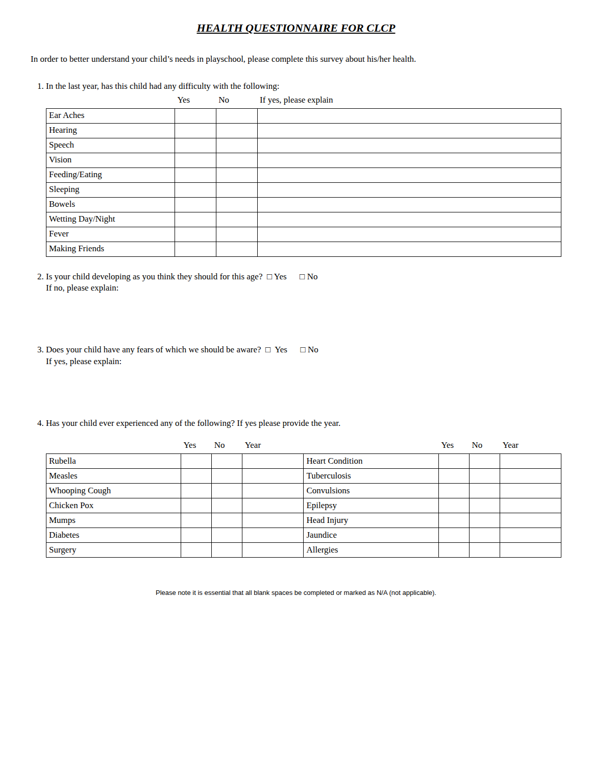HEALTH QUESTIONNAIRE FOR CLCP
In order to better understand your child’s needs in playschool, please complete this survey about his/her health.
In the last year, has this child had any difficulty with the following:
| | Yes | No | If yes, please explain |
| Ear Aches | | | |
| Hearing | | | |
| Speech | | | |
| Vision | | | |
| Feeding/Eating | | | |
| Sleeping | | | |
| Bowels | | | |
| Wetting Day/Night | | | |
| Fever | | | |
| Making Friends | | | |
Is your child developing as you think they should for this age? □ Yes □ No
If no, please explain:
Does your child have any fears of which we should be aware? □ Yes □ No
If yes, please explain:
Has your child ever experienced any of the following? If yes please provide the year.
| | Yes | No | Year | | Yes | No | Year |
| Rubella | | | | Heart Condition | | | |
| Measles | | | | Tuberculosis | | | |
| Whooping Cough | | | | Convulsions | | | |
| Chicken Pox | | | | Epilepsy | | | |
| Mumps | | | | Head Injury | | | |
| Diabetes | | | | Jaundice | | | |
| Surgery | | | | Allergies | | | |
Please note it is essential that all blank spaces be completed or marked as N/A (not applicable).